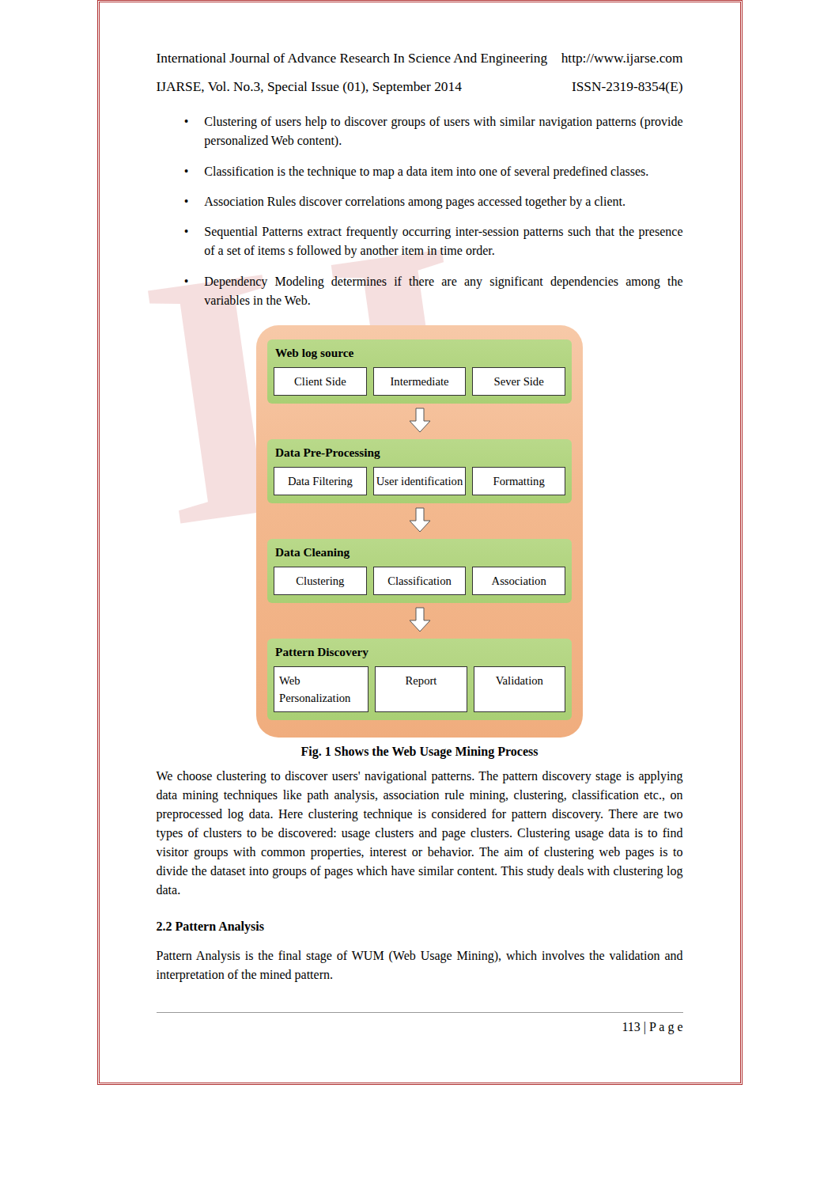IJ
International Journal of Advance Research In Science And Engineering http://www.ijarse.com
IJARSE, Vol. No.3, Special Issue (01), September 2014 ISSN-2319-8354(E)
Clustering of users help to discover groups of users with similar navigation patterns (provide personalized Web content).
Classification is the technique to map a data item into one of several predefined classes.
Association Rules discover correlations among pages accessed together by a client.
Sequential Patterns extract frequently occurring inter-session patterns such that the presence of a set of items s followed by another item in time order.
Dependency Modeling determines if there are any significant dependencies among the variables in the Web.
Web log source
Client Side
Intermediate
Sever Side
Data Pre-Processing
Data Filtering
User identification
Formatting
Data Cleaning
Clustering
Classification
Association
Pattern Discovery
Web Personalization
Report
Validation
Fig. 1 Shows the Web Usage Mining Process
We choose clustering to discover users' navigational patterns. The pattern discovery stage is applying data mining techniques like path analysis, association rule mining, clustering, classification etc., on preprocessed log data. Here clustering technique is considered for pattern discovery. There are two types of clusters to be discovered: usage clusters and page clusters. Clustering usage data is to find visitor groups with common properties, interest or behavior. The aim of clustering web pages is to divide the dataset into groups of pages which have similar content. This study deals with clustering log data.
2.2 Pattern Analysis
Pattern Analysis is the final stage of WUM (Web Usage Mining), which involves the validation and interpretation of the mined pattern.
113 | P a g e